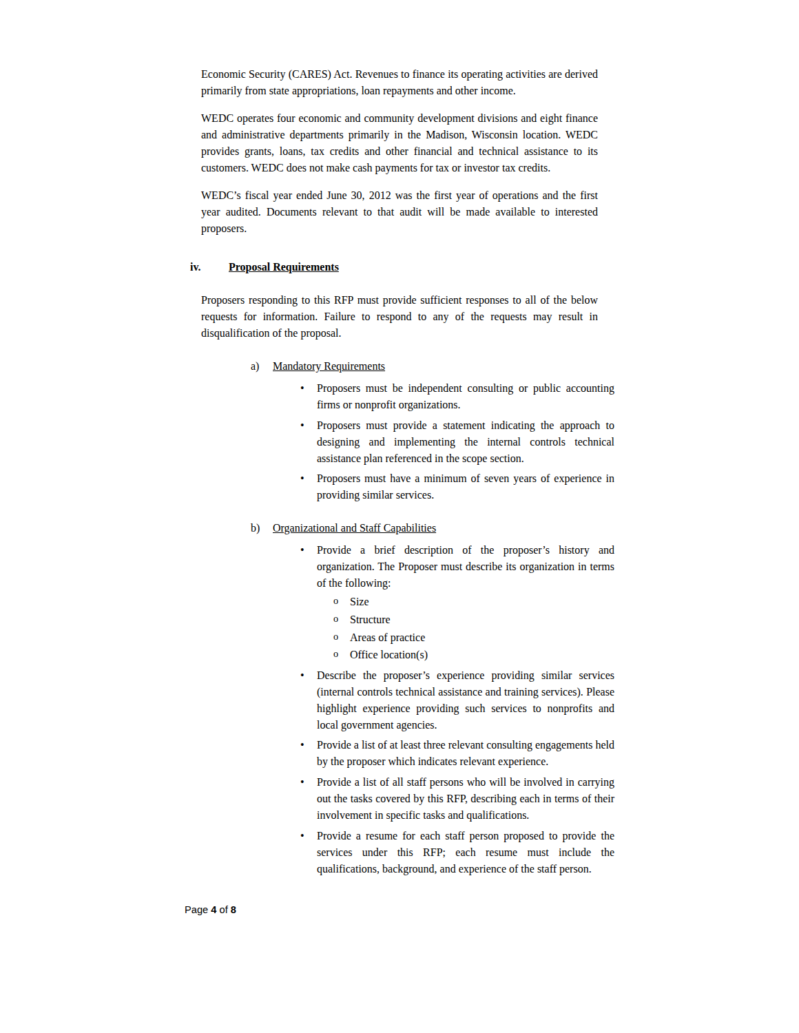Economic Security (CARES) Act. Revenues to finance its operating activities are derived primarily from state appropriations, loan repayments and other income.
WEDC operates four economic and community development divisions and eight finance and administrative departments primarily in the Madison, Wisconsin location. WEDC provides grants, loans, tax credits and other financial and technical assistance to its customers. WEDC does not make cash payments for tax or investor tax credits.
WEDC’s fiscal year ended June 30, 2012 was the first year of operations and the first year audited. Documents relevant to that audit will be made available to interested proposers.
iv. Proposal Requirements
Proposers responding to this RFP must provide sufficient responses to all of the below requests for information. Failure to respond to any of the requests may result in disqualification of the proposal.
a) Mandatory Requirements
Proposers must be independent consulting or public accounting firms or nonprofit organizations.
Proposers must provide a statement indicating the approach to designing and implementing the internal controls technical assistance plan referenced in the scope section.
Proposers must have a minimum of seven years of experience in providing similar services.
b) Organizational and Staff Capabilities
Provide a brief description of the proposer’s history and organization. The Proposer must describe its organization in terms of the following:
Size
Structure
Areas of practice
Office location(s)
Describe the proposer’s experience providing similar services (internal controls technical assistance and training services). Please highlight experience providing such services to nonprofits and local government agencies.
Provide a list of at least three relevant consulting engagements held by the proposer which indicates relevant experience.
Provide a list of all staff persons who will be involved in carrying out the tasks covered by this RFP, describing each in terms of their involvement in specific tasks and qualifications.
Provide a resume for each staff person proposed to provide the services under this RFP; each resume must include the qualifications, background, and experience of the staff person.
Page 4 of 8